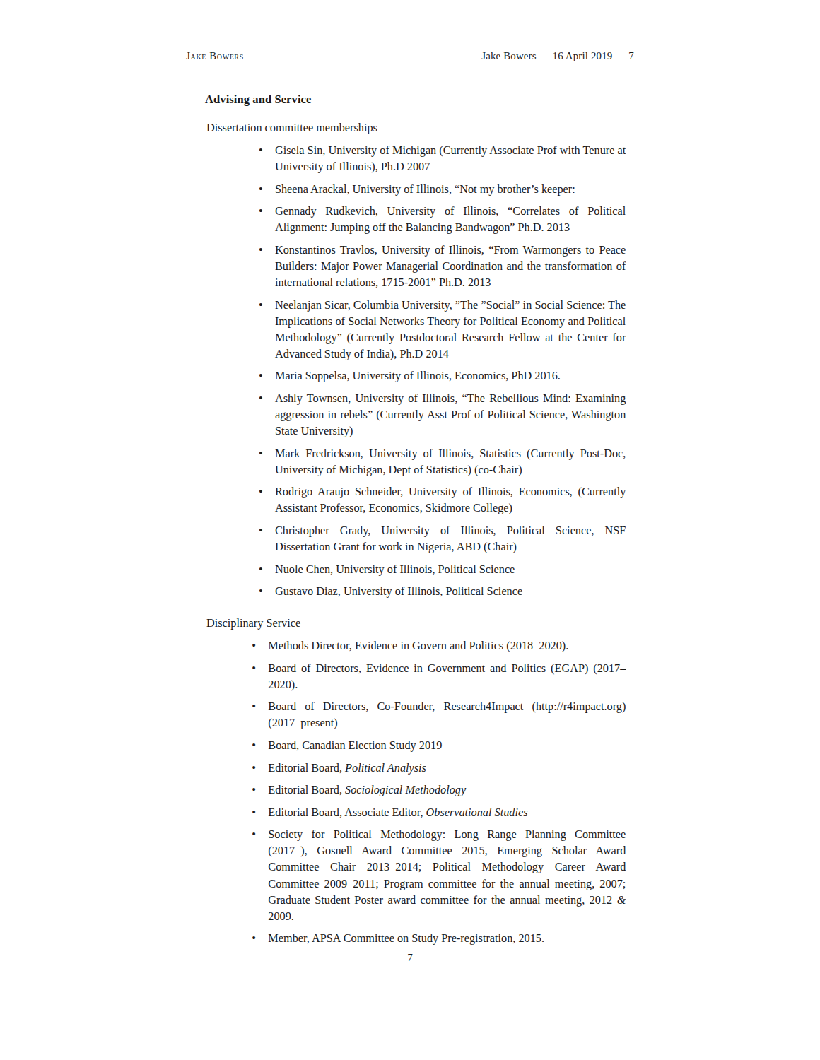Jake Bowers Jake Bowers — 16 April 2019 — 7
Advising and Service
Dissertation committee memberships
Gisela Sin, University of Michigan (Currently Associate Prof with Tenure at University of Illinois), Ph.D 2007
Sheena Arackal, University of Illinois, “Not my brother’s keeper:
Gennady Rudkevich, University of Illinois, “Correlates of Political Alignment: Jumping off the Balancing Bandwagon” Ph.D. 2013
Konstantinos Travlos, University of Illinois, “From Warmongers to Peace Builders: Major Power Managerial Coordination and the transformation of international relations, 1715-2001” Ph.D. 2013
Neelanjan Sicar, Columbia University, ”The ”Social” in Social Science: The Implications of Social Networks Theory for Political Economy and Political Methodology” (Currently Postdoctoral Research Fellow at the Center for Advanced Study of India), Ph.D 2014
Maria Soppelsa, University of Illinois, Economics, PhD 2016.
Ashly Townsen, University of Illinois, “The Rebellious Mind: Examining aggression in rebels” (Currently Asst Prof of Political Science, Washington State University)
Mark Fredrickson, University of Illinois, Statistics (Currently Post-Doc, University of Michigan, Dept of Statistics) (co-Chair)
Rodrigo Araujo Schneider, University of Illinois, Economics, (Currently Assistant Professor, Economics, Skidmore College)
Christopher Grady, University of Illinois, Political Science, NSF Dissertation Grant for work in Nigeria, ABD (Chair)
Nuole Chen, University of Illinois, Political Science
Gustavo Diaz, University of Illinois, Political Science
Disciplinary Service
Methods Director, Evidence in Govern and Politics (2018–2020).
Board of Directors, Evidence in Government and Politics (EGAP) (2017–2020).
Board of Directors, Co-Founder, Research4Impact (http://r4impact.org) (2017–present)
Board, Canadian Election Study 2019
Editorial Board, Political Analysis
Editorial Board, Sociological Methodology
Editorial Board, Associate Editor, Observational Studies
Society for Political Methodology: Long Range Planning Committee (2017–), Gosnell Award Committee 2015, Emerging Scholar Award Committee Chair 2013–2014; Political Methodology Career Award Committee 2009–2011; Program committee for the annual meeting, 2007; Graduate Student Poster award committee for the annual meeting, 2012 & 2009.
Member, APSA Committee on Study Pre-registration, 2015.
7